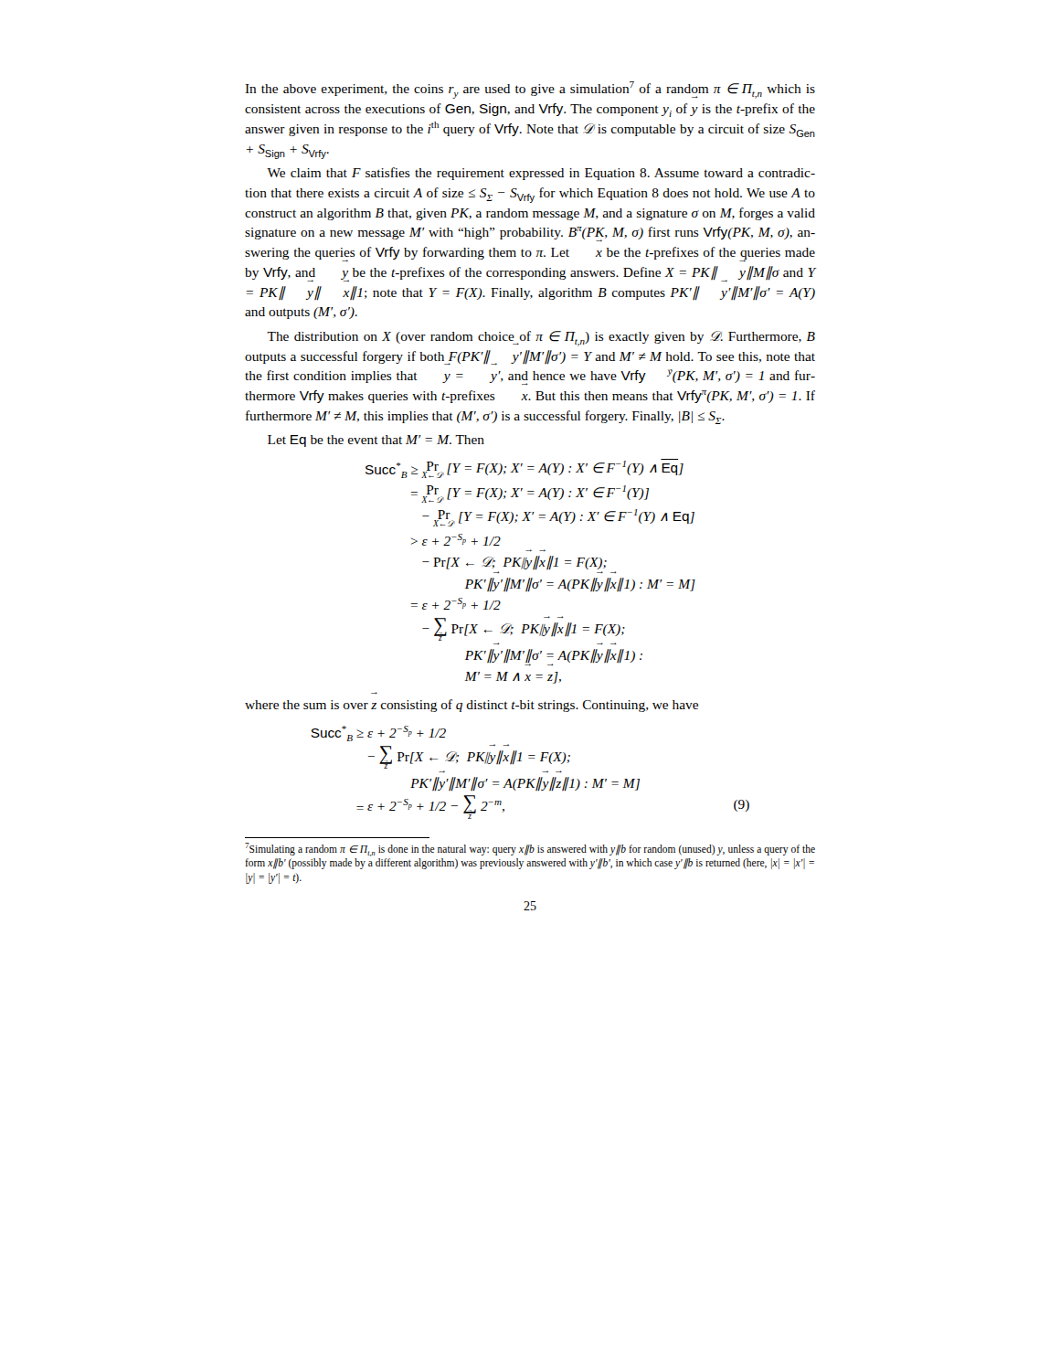In the above experiment, the coins ry are used to give a simulation7 of a random π ∈ Πt,n which is consistent across the executions of Gen, Sign, and Vrfy. The component yi of y is the t-prefix of the answer given in response to the ith query of Vrfy. Note that 𝒟 is computable by a circuit of size SGen + SSign + SVrfy.
We claim that F satisfies the requirement expressed in Equation 8. Assume toward a contradiction that there exists a circuit A of size ≤ SΣ − SVrfy for which Equation 8 does not hold. We use A to construct an algorithm B that, given PK, a random message M, and a signature σ on M, forges a valid signature on a new message M′ with “high” probability. Bπ(PK, M, σ) first runs Vrfy(PK, M, σ), answering the queries of Vrfy by forwarding them to π. Let x be the t-prefixes of the queries made by Vrfy, and y be the t-prefixes of the corresponding answers. Define X = PK∥y∥M∥σ and Y = PK∥y∥x∥1; note that Y = F(X). Finally, algorithm B computes PK′∥y′∥M′∥σ′ = A(Y) and outputs (M′, σ′).
The distribution on X (over random choice of π ∈ Πt,n) is exactly given by 𝒟. Furthermore, B outputs a successful forgery if both F(PK′∥y′∥M′∥σ′) = Y and M′ ≠ M hold. To see this, note that the first condition implies that y = y′, and hence we have Vrfyy(PK, M′, σ′) = 1 and furthermore Vrfy makes queries with t-prefixes x. But this then means that Vrfyπ(PK, M′, σ′) = 1. If furthermore M′ ≠ M, this implies that (M′, σ′) is a successful forgery. Finally, |B| ≤ SΣ.
Let Eq be the event that M′ = M. Then
| Succ * B | ≥ | Pr X←𝒟 [Y = F(X); X′ = A(Y) : X′ ∈ F −1 (Y) ∧ Eq ] |
| | = | Pr X←𝒟 [Y = F(X); X′ = A(Y) : X′ ∈ F −1 (Y)] |
| | | − Pr X←𝒟 [Y = F(X); X′ = A(Y) : X′ ∈ F −1 (Y) ∧ Eq ] |
| | > | ε + 2 −S p + 1/2 |
| | | − Pr [X ← 𝒟; PK∥ y ∥ x ∥1 = F(X); |
| | | PK′∥ y ′∥M′∥σ′ = A(PK∥ y ∥ x ∥1) : M′ = M] |
| | = | ε + 2 −S p + 1/2 |
| | | − ∑ z Pr [X ← 𝒟; PK∥ y ∥ x ∥1 = F(X); |
| | | PK′∥ y ′∥M′∥σ′ = A(PK∥ y ∥ x ∥1) : |
| | | M′ = M ∧ x = z ], |
where the sum is over z consisting of q distinct t-bit strings. Continuing, we have
| Succ * B | ≥ | ε + 2 −S p + 1/2 |
| | | − ∑ z Pr [X ← 𝒟; PK∥ y ∥ x ∥1 = F(X); |
| | | PK′∥ y ′∥M′∥σ′ = A(PK∥ y ∥ z ∥1) : M′ = M] |
| | = | ε + 2 −S p + 1/2 − ∑ z 2 −m , (9) |
7Simulating a random π ∈ Πt,n is done in the natural way: query x∥b is answered with y∥b for random (unused) y, unless a query of the form x∥b′ (possibly made by a different algorithm) was previously answered with y′∥b′, in which case y′∥b is returned (here, |x| = |x′| = |y| = |y′| = t).
25